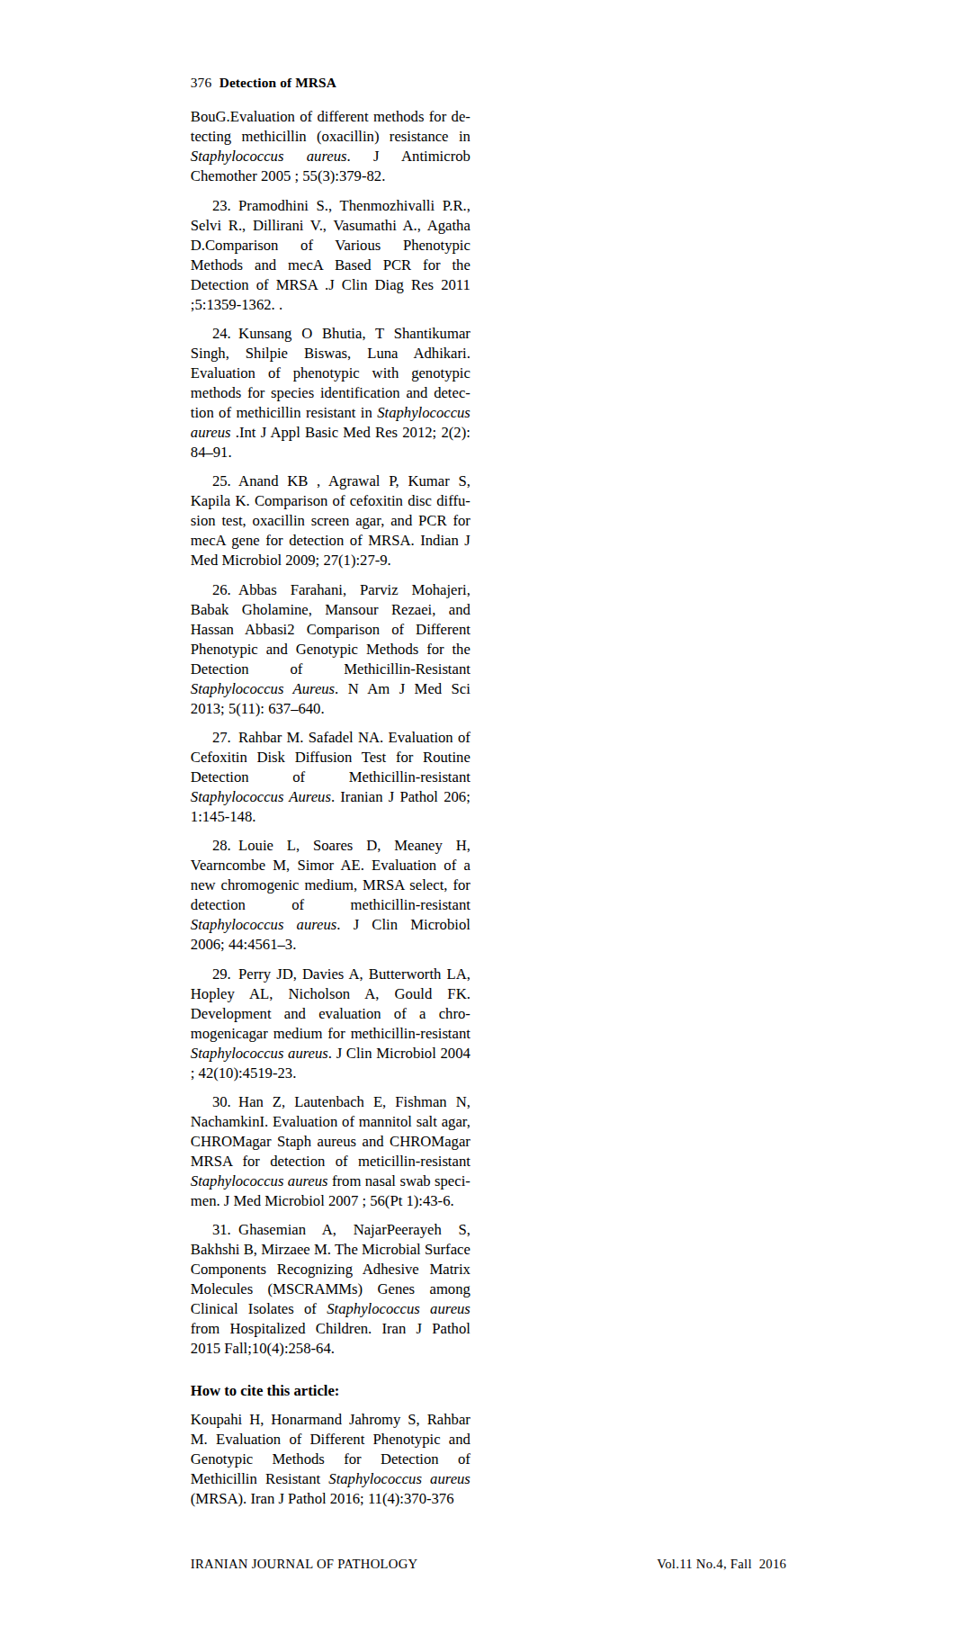376 Detection of MRSA
BouG.Evaluation of different methods for detecting methicillin (oxacillin) resistance in Staphylococcus aureus. J Antimicrob Chemother 2005 ; 55(3):379-82.
23. Pramodhini S., Thenmozhivalli P.R., Selvi R., Dillirani V., Vasumathi A., Agatha D.Comparison of Various Phenotypic Methods and mecA Based PCR for the Detection of MRSA .J Clin Diag Res 2011 ;5:1359-1362. .
24. Kunsang O Bhutia, T Shantikumar Singh, Shilpie Biswas, Luna Adhikari. Evaluation of phenotypic with genotypic methods for species identification and detection of methicillin resistant in Staphylococcus aureus .Int J Appl Basic Med Res 2012; 2(2): 84–91.
25. Anand KB , Agrawal P, Kumar S, Kapila K. Comparison of cefoxitin disc diffusion test, oxacillin screen agar, and PCR for mecA gene for detection of MRSA. Indian J Med Microbiol 2009; 27(1):27-9.
26. Abbas Farahani, Parviz Mohajeri, Babak Gholamine, Mansour Rezaei, and Hassan Abbasi2 Comparison of Different Phenotypic and Genotypic Methods for the Detection of Methicillin-Resistant Staphylococcus Aureus. N Am J Med Sci 2013; 5(11): 637–640.
27. Rahbar M. Safadel NA. Evaluation of Cefoxitin Disk Diffusion Test for Routine Detection of Methicillin-resistant Staphylococcus Aureus. Iranian J Pathol 206; 1:145-148.
28. Louie L, Soares D, Meaney H, Vearncombe M, Simor AE. Evaluation of a new chromogenic medium, MRSA select, for detection of methicillin-resistant Staphylococcus aureus. J Clin Microbiol 2006; 44:4561–3.
29. Perry JD, Davies A, Butterworth LA, Hopley AL, Nicholson A, Gould FK. Development and evaluation of a chromogenicagar medium for methicillin-resistant Staphylococcus aureus. J Clin Microbiol 2004 ; 42(10):4519-23.
30. Han Z, Lautenbach E, Fishman N, NachamkinI. Evaluation of mannitol salt agar, CHROMagar Staph aureus and CHROMagar MRSA for detection of meticillin-resistant Staphylococcus aureus from nasal swab specimen. J Med Microbiol 2007 ; 56(Pt 1):43-6.
31. Ghasemian A, NajarPeerayeh S, Bakhshi B, Mirzaee M. The Microbial Surface Components Recognizing Adhesive Matrix Molecules (MSCRAMMs) Genes among Clinical Isolates of Staphylococcus aureus from Hospitalized Children. Iran J Pathol 2015 Fall;10(4):258-64.
How to cite this article:
Koupahi H, Honarmand Jahromy S, Rahbar M. Evaluation of Different Phenotypic and Genotypic Methods for Detection of Methicillin Resistant Staphylococcus aureus (MRSA). Iran J Pathol 2016; 11(4):370-376
Iranian Journal of Pathology Vol.11 No.4, Fall 2016